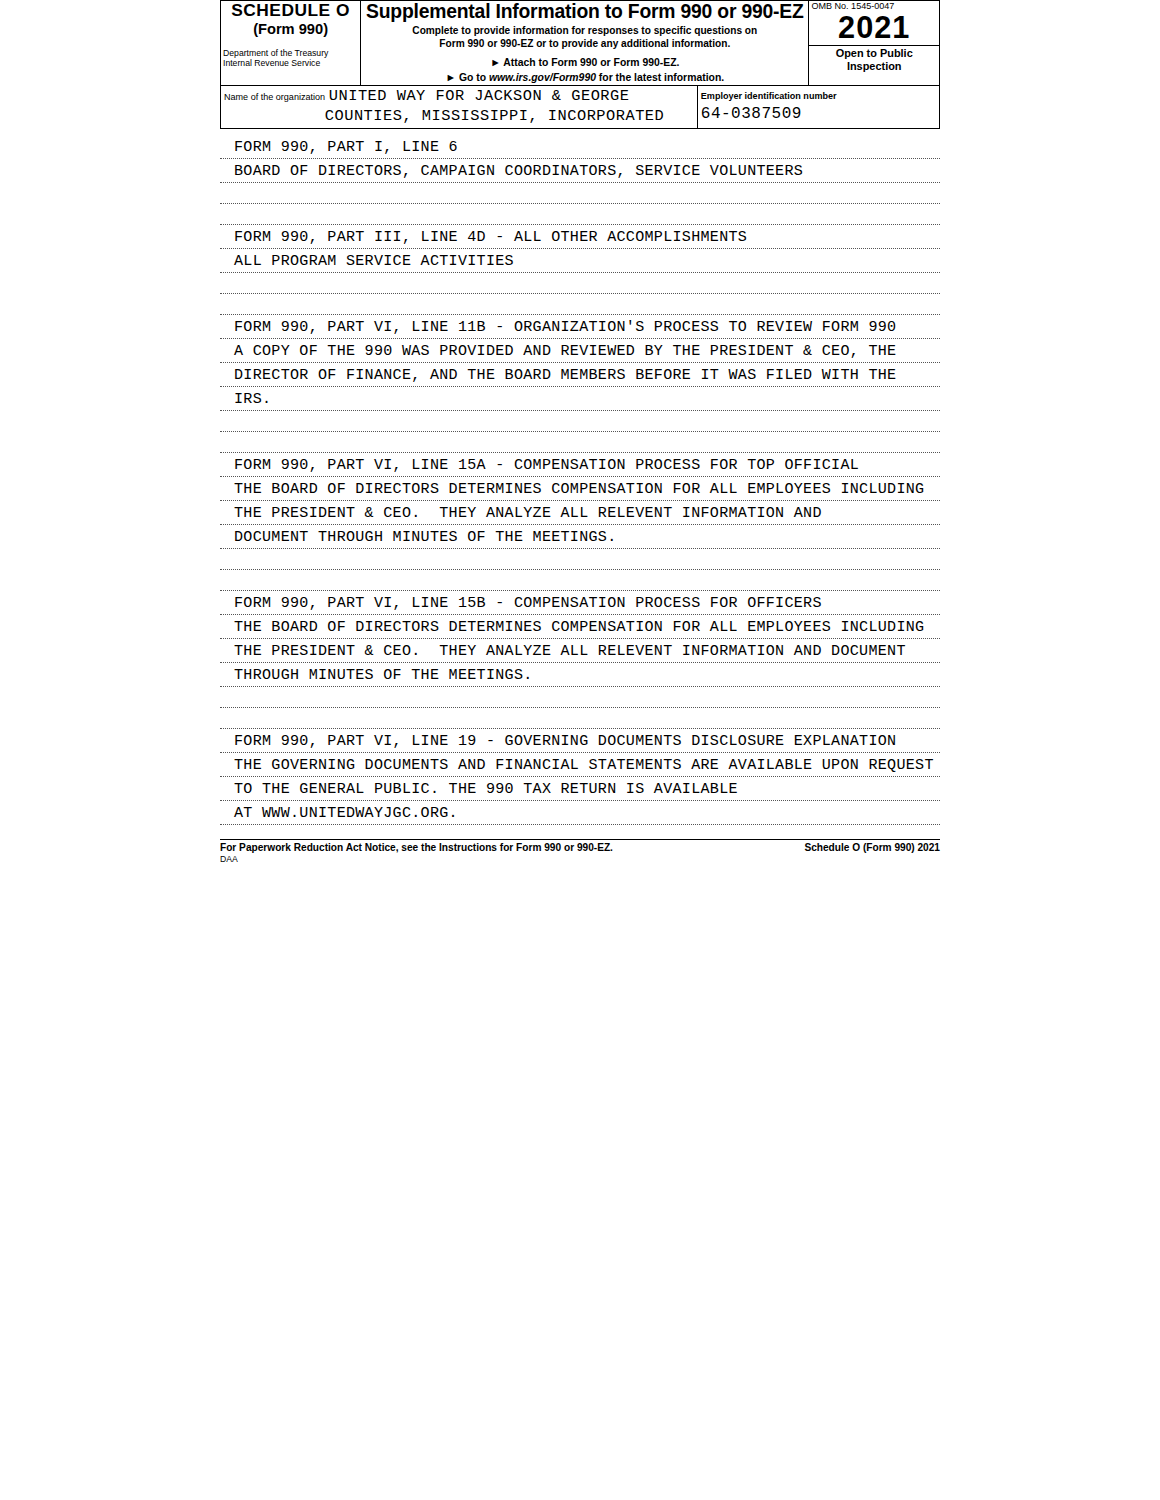| SCHEDULE O (Form 990) Department of the Treasury Internal Revenue Service | Supplemental Information to Form 990 or 990-EZ Complete to provide information for responses to specific questions on Form 990 or 990-EZ or to provide any additional information. ► Attach to Form 990 or Form 990-EZ. ► Go to www.irs.gov/Form990 for the latest information. | OMB No. 1545-0047 2021 Open to Public Inspection |
| Name of the organization UNITED WAY FOR JACKSON & GEORGE COUNTIES, MISSISSIPPI, INCORPORATED | Employer identification number 64-0387509 |
FORM 990, PART I, LINE 6
BOARD OF DIRECTORS, CAMPAIGN COORDINATORS, SERVICE VOLUNTEERS
FORM 990, PART III, LINE 4D - ALL OTHER ACCOMPLISHMENTS
ALL PROGRAM SERVICE ACTIVITIES
FORM 990, PART VI, LINE 11B - ORGANIZATION'S PROCESS TO REVIEW FORM 990
A COPY OF THE 990 WAS PROVIDED AND REVIEWED BY THE PRESIDENT & CEO, THE
DIRECTOR OF FINANCE, AND THE BOARD MEMBERS BEFORE IT WAS FILED WITH THE
IRS.
FORM 990, PART VI, LINE 15A - COMPENSATION PROCESS FOR TOP OFFICIAL
THE BOARD OF DIRECTORS DETERMINES COMPENSATION FOR ALL EMPLOYEES INCLUDING
THE PRESIDENT & CEO. THEY ANALYZE ALL RELEVENT INFORMATION AND
DOCUMENT THROUGH MINUTES OF THE MEETINGS.
FORM 990, PART VI, LINE 15B - COMPENSATION PROCESS FOR OFFICERS
THE BOARD OF DIRECTORS DETERMINES COMPENSATION FOR ALL EMPLOYEES INCLUDING
THE PRESIDENT & CEO. THEY ANALYZE ALL RELEVENT INFORMATION AND DOCUMENT
THROUGH MINUTES OF THE MEETINGS.
FORM 990, PART VI, LINE 19 - GOVERNING DOCUMENTS DISCLOSURE EXPLANATION
THE GOVERNING DOCUMENTS AND FINANCIAL STATEMENTS ARE AVAILABLE UPON REQUEST
TO THE GENERAL PUBLIC. THE 990 TAX RETURN IS AVAILABLE
AT WWW.UNITEDWAYJGC.ORG.
For Paperwork Reduction Act Notice, see the Instructions for Form 990 or 990-EZ.
DAA
Schedule O (Form 990) 2021